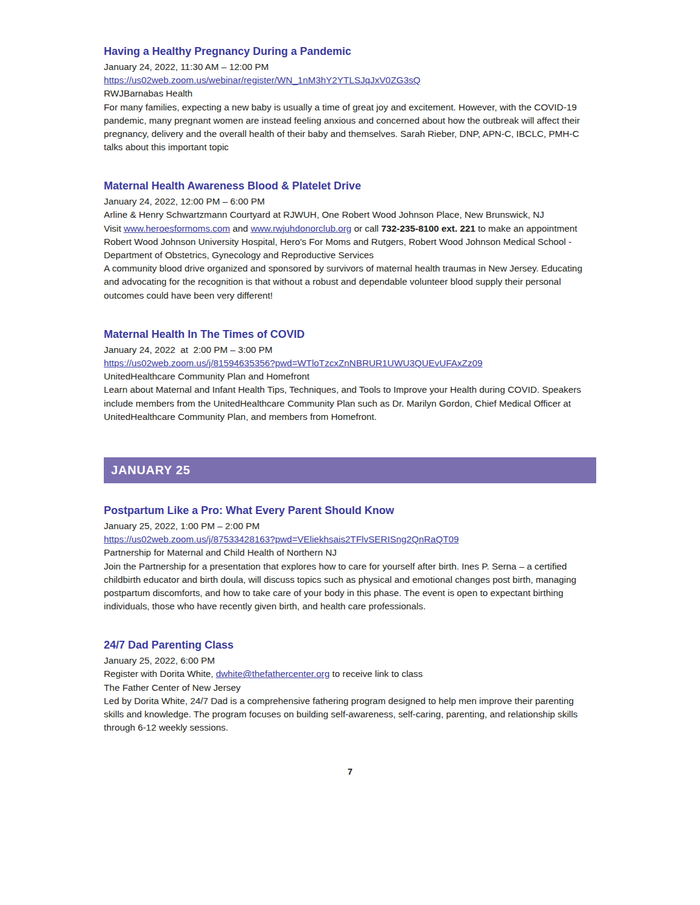Having a Healthy Pregnancy During a Pandemic
January 24, 2022, 11:30 AM – 12:00 PM
https://us02web.zoom.us/webinar/register/WN_1nM3hY2YTLSJqJxV0ZG3sQ
RWJBarnabas Health
For many families, expecting a new baby is usually a time of great joy and excitement. However, with the COVID-19 pandemic, many pregnant women are instead feeling anxious and concerned about how the outbreak will affect their pregnancy, delivery and the overall health of their baby and themselves. Sarah Rieber, DNP, APN-C, IBCLC, PMH-C talks about this important topic
Maternal Health Awareness Blood & Platelet Drive
January 24, 2022, 12:00 PM – 6:00 PM
Arline & Henry Schwartzmann Courtyard at RJWUH, One Robert Wood Johnson Place, New Brunswick, NJ
Visit www.heroesformoms.com and www.rwjuhdonorclub.org or call 732-235-8100 ext. 221 to make an appointment
Robert Wood Johnson University Hospital, Hero's For Moms and Rutgers, Robert Wood Johnson Medical School - Department of Obstetrics, Gynecology and Reproductive Services
A community blood drive organized and sponsored by survivors of maternal health traumas in New Jersey. Educating and advocating for the recognition is that without a robust and dependable volunteer blood supply their personal outcomes could have been very different!
Maternal Health In The Times of COVID
January 24, 2022 at 2:00 PM – 3:00 PM
https://us02web.zoom.us/j/81594635356?pwd=WTloTzcxZnNBRUR1UWU3QUEvUFAxZz09
UnitedHealthcare Community Plan and Homefront
Learn about Maternal and Infant Health Tips, Techniques, and Tools to Improve your Health during COVID. Speakers include members from the UnitedHealthcare Community Plan such as Dr. Marilyn Gordon, Chief Medical Officer at UnitedHealthcare Community Plan, and members from Homefront.
JANUARY 25
Postpartum Like a Pro: What Every Parent Should Know
January 25, 2022, 1:00 PM – 2:00 PM
https://us02web.zoom.us/j/87533428163?pwd=VEliekhsais2TFlvSERISng2QnRaQT09
Partnership for Maternal and Child Health of Northern NJ
Join the Partnership for a presentation that explores how to care for yourself after birth. Ines P. Serna – a certified childbirth educator and birth doula, will discuss topics such as physical and emotional changes post birth, managing postpartum discomforts, and how to take care of your body in this phase. The event is open to expectant birthing individuals, those who have recently given birth, and health care professionals.
24/7 Dad Parenting Class
January 25, 2022, 6:00 PM
Register with Dorita White, dwhite@thefathercenter.org to receive link to class
The Father Center of New Jersey
Led by Dorita White, 24/7 Dad is a comprehensive fathering program designed to help men improve their parenting skills and knowledge. The program focuses on building self-awareness, self-caring, parenting, and relationship skills through 6-12 weekly sessions.
7